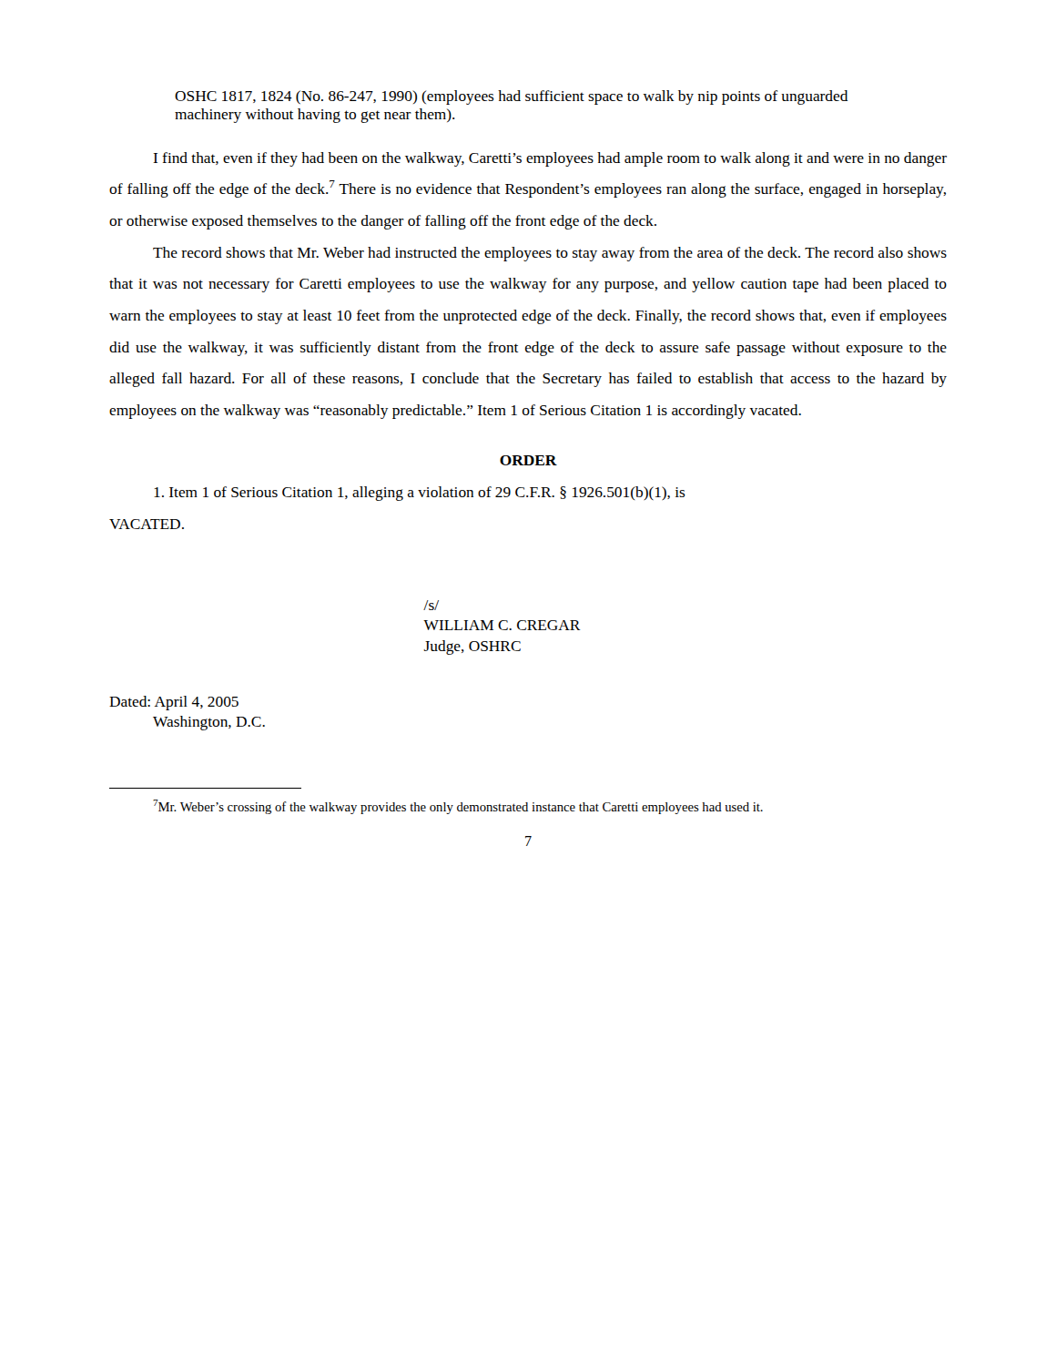OSHC 1817, 1824 (No. 86-247, 1990) (employees had sufficient space to walk by nip points of unguarded machinery without having to get near them).
I find that, even if they had been on the walkway, Caretti’s employees had ample room to walk along it and were in no danger of falling off the edge of the deck.7 There is no evidence that Respondent’s employees ran along the surface, engaged in horseplay, or otherwise exposed themselves to the danger of falling off the front edge of the deck.
The record shows that Mr. Weber had instructed the employees to stay away from the area of the deck. The record also shows that it was not necessary for Caretti employees to use the walkway for any purpose, and yellow caution tape had been placed to warn the employees to stay at least 10 feet from the unprotected edge of the deck. Finally, the record shows that, even if employees did use the walkway, it was sufficiently distant from the front edge of the deck to assure safe passage without exposure to the alleged fall hazard. For all of these reasons, I conclude that the Secretary has failed to establish that access to the hazard by employees on the walkway was “reasonably predictable.” Item 1 of Serious Citation 1 is accordingly vacated.
ORDER
1. Item 1 of Serious Citation 1, alleging a violation of 29 C.F.R. § 1926.501(b)(1), is
VACATED.
/s/
WILLIAM C. CREGAR
Judge, OSHRC
Dated: April 4, 2005
Washington, D.C.
7Mr. Weber’s crossing of the walkway provides the only demonstrated instance that Caretti employees had used it.
7